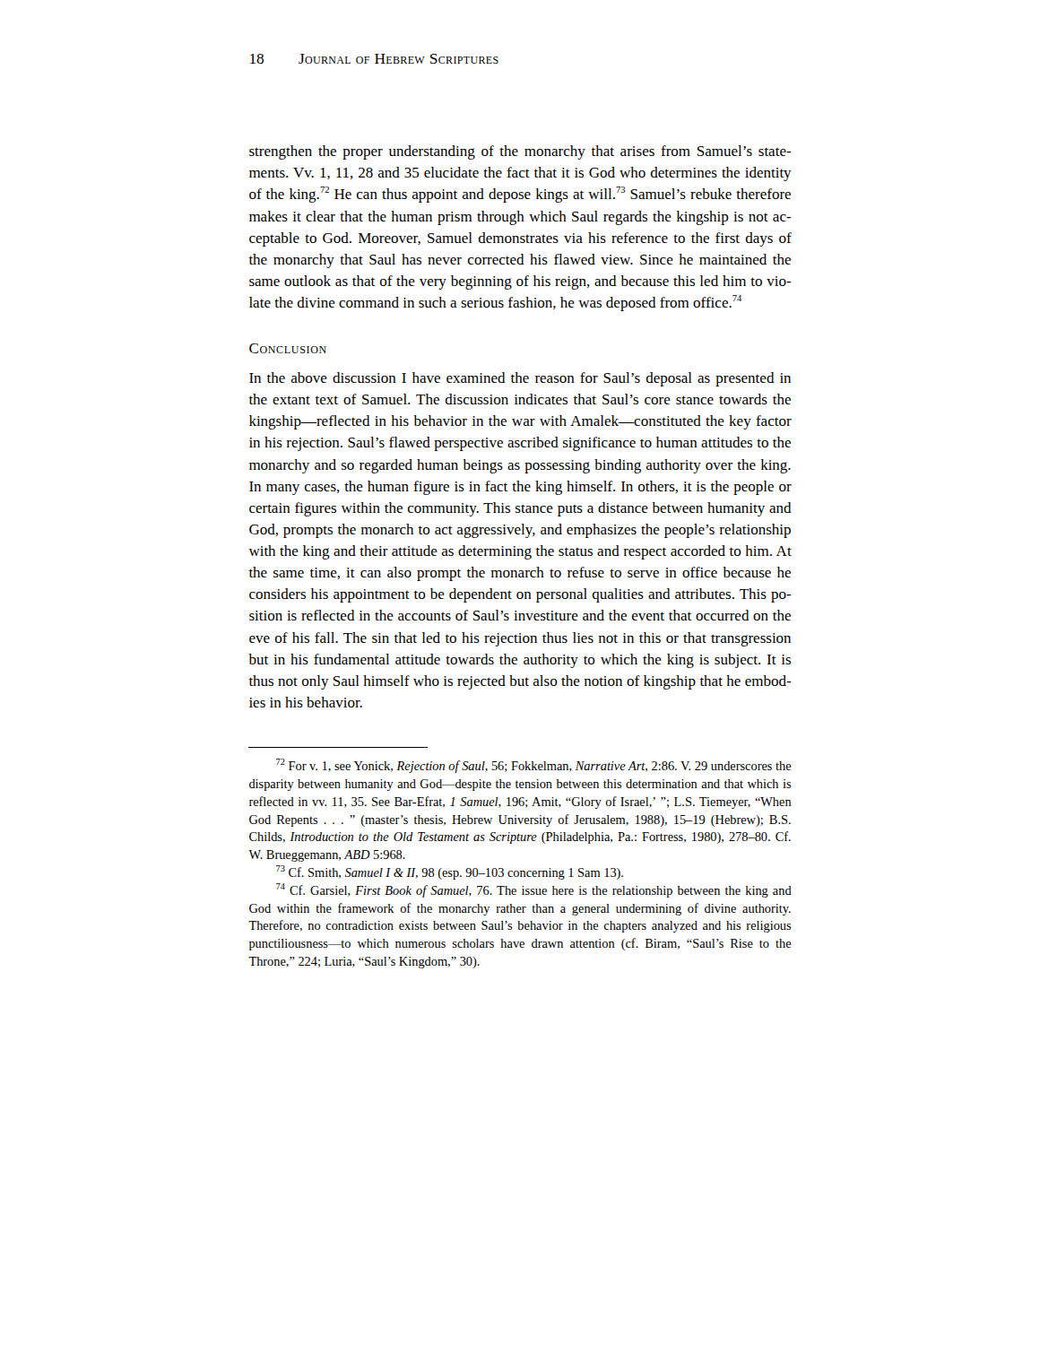18
Journal of Hebrew Scriptures
strengthen the proper understanding of the monarchy that arises from Samuel’s statements. Vv. 1, 11, 28 and 35 elucidate the fact that it is God who determines the identity of the king.72 He can thus appoint and depose kings at will.73 Samuel’s rebuke therefore makes it clear that the human prism through which Saul regards the kingship is not acceptable to God. Moreover, Samuel demonstrates via his reference to the first days of the monarchy that Saul has never corrected his flawed view. Since he maintained the same outlook as that of the very beginning of his reign, and because this led him to violate the divine command in such a serious fashion, he was deposed from office.74
Conclusion
In the above discussion I have examined the reason for Saul’s deposal as presented in the extant text of Samuel. The discussion indicates that Saul’s core stance towards the kingship—reflected in his behavior in the war with Amalek—constituted the key factor in his rejection. Saul’s flawed perspective ascribed significance to human attitudes to the monarchy and so regarded human beings as possessing binding authority over the king. In many cases, the human figure is in fact the king himself. In others, it is the people or certain figures within the community. This stance puts a distance between humanity and God, prompts the monarch to act aggres­sively, and emphasizes the people’s relationship with the king and their attitude as determining the status and respect accorded to him. At the same time, it can also prompt the monarch to refuse to serve in office because he considers his appointment to be depend­ent on personal qualities and attributes. This position is reflected in the accounts of Saul’s investiture and the event that occurred on the eve of his fall. The sin that led to his rejection thus lies not in this or that transgression but in his fundamental attitude towards the authority to which the king is subject. It is thus not only Saul himself who is rejected but also the notion of kingship that he embodies in his behavior.
72 For v. 1, see Yonick, Rejection of Saul, 56; Fokkelman, Narrative Art, 2:86. V. 29 underscores the disparity between humanity and God—despite the tension between this determination and that which is reflected in vv. 11, 35. See Bar-Efrat, 1 Samuel, 196; Amit, “Glory of Israel,’ ”; L.S. Tiemeyer, “When God Repents . . . ” (master’s thesis, Hebrew University of Jerusalem, 1988), 15–19 (Hebrew); B.S. Childs, Introduction to the Old Testament as Scripture (Philadelphia, Pa.: Fortress, 1980), 278–80. Cf. W. Brueggemann, ABD 5:968.
73 Cf. Smith, Samuel I & II, 98 (esp. 90–103 concerning 1 Sam 13).
74 Cf. Garsiel, First Book of Samuel, 76. The issue here is the relationship between the king and God within the framework of the monarchy rather than a general undermining of divine authority. Therefore, no contradic­tion exists between Saul’s behavior in the chapters analyzed and his reli­gious punctiliousness—to which numerous scholars have drawn attention (cf. Biram, “Saul’s Rise to the Throne,” 224; Luria, “Saul’s Kingdom,” 30).